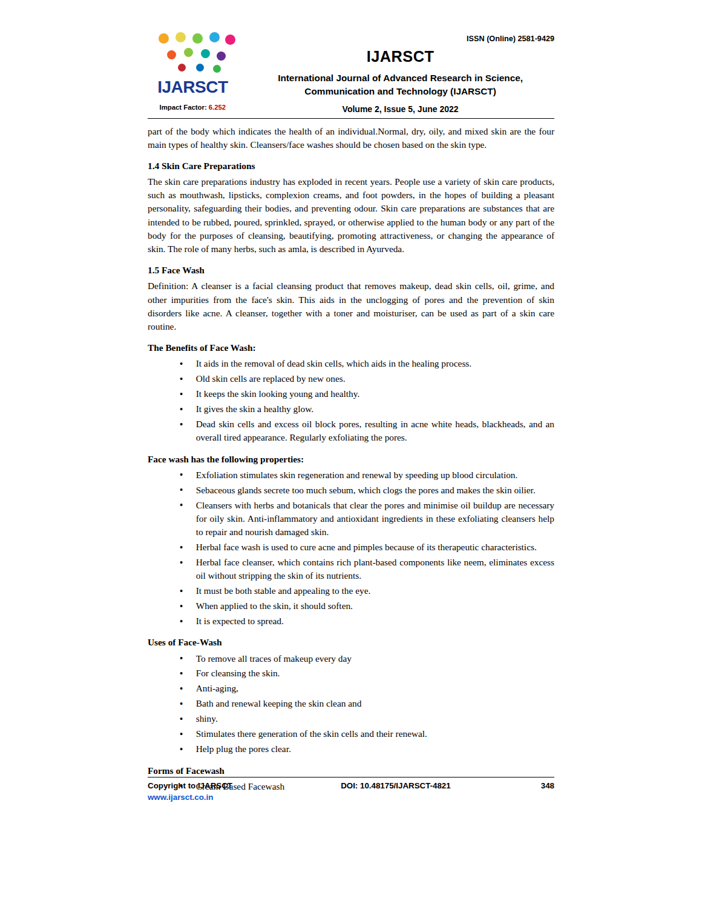IJARSCT
Impact Factor: 6.252
ISSN (Online) 2581-9429
IJARSCT
International Journal of Advanced Research in Science, Communication and Technology (IJARSCT)
Volume 2, Issue 5, June 2022
part of the body which indicates the health of an individual.Normal, dry, oily, and mixed skin are the four main types of healthy skin. Cleansers/face washes should be chosen based on the skin type.
1.4 Skin Care Preparations
The skin care preparations industry has exploded in recent years. People use a variety of skin care products, such as mouthwash, lipsticks, complexion creams, and foot powders, in the hopes of building a pleasant personality, safeguarding their bodies, and preventing odour. Skin care preparations are substances that are intended to be rubbed, poured, sprinkled, sprayed, or otherwise applied to the human body or any part of the body for the purposes of cleansing, beautifying, promoting attractiveness, or changing the appearance of skin. The role of many herbs, such as amla, is described in Ayurveda.
1.5 Face Wash
Definition: A cleanser is a facial cleansing product that removes makeup, dead skin cells, oil, grime, and other impurities from the face's skin. This aids in the unclogging of pores and the prevention of skin disorders like acne. A cleanser, together with a toner and moisturiser, can be used as part of a skin care routine.
The Benefits of Face Wash:
It aids in the removal of dead skin cells, which aids in the healing process.
Old skin cells are replaced by new ones.
It keeps the skin looking young and healthy.
It gives the skin a healthy glow.
Dead skin cells and excess oil block pores, resulting in acne white heads, blackheads, and an overall tired appearance. Regularly exfoliating the pores.
Face wash has the following properties:
Exfoliation stimulates skin regeneration and renewal by speeding up blood circulation.
Sebaceous glands secrete too much sebum, which clogs the pores and makes the skin oilier.
Cleansers with herbs and botanicals that clear the pores and minimise oil buildup are necessary for oily skin. Anti-inflammatory and antioxidant ingredients in these exfoliating cleansers help to repair and nourish damaged skin.
Herbal face wash is used to cure acne and pimples because of its therapeutic characteristics.
Herbal face cleanser, which contains rich plant-based components like neem, eliminates excess oil without stripping the skin of its nutrients.
It must be both stable and appealing to the eye.
When applied to the skin, it should soften.
It is expected to spread.
Uses of Face-Wash
To remove all traces of makeup every day
For cleansing the skin.
Anti-aging,
Bath and renewal keeping the skin clean and
shiny.
Stimulates there generation of the skin cells and their renewal.
Help plug the pores clear.
Forms of Facewash
Cream Based Facewash
Copyright to IJARSCT
www.ijarsct.co.in
DOI: 10.48175/IJARSCT-4821
348